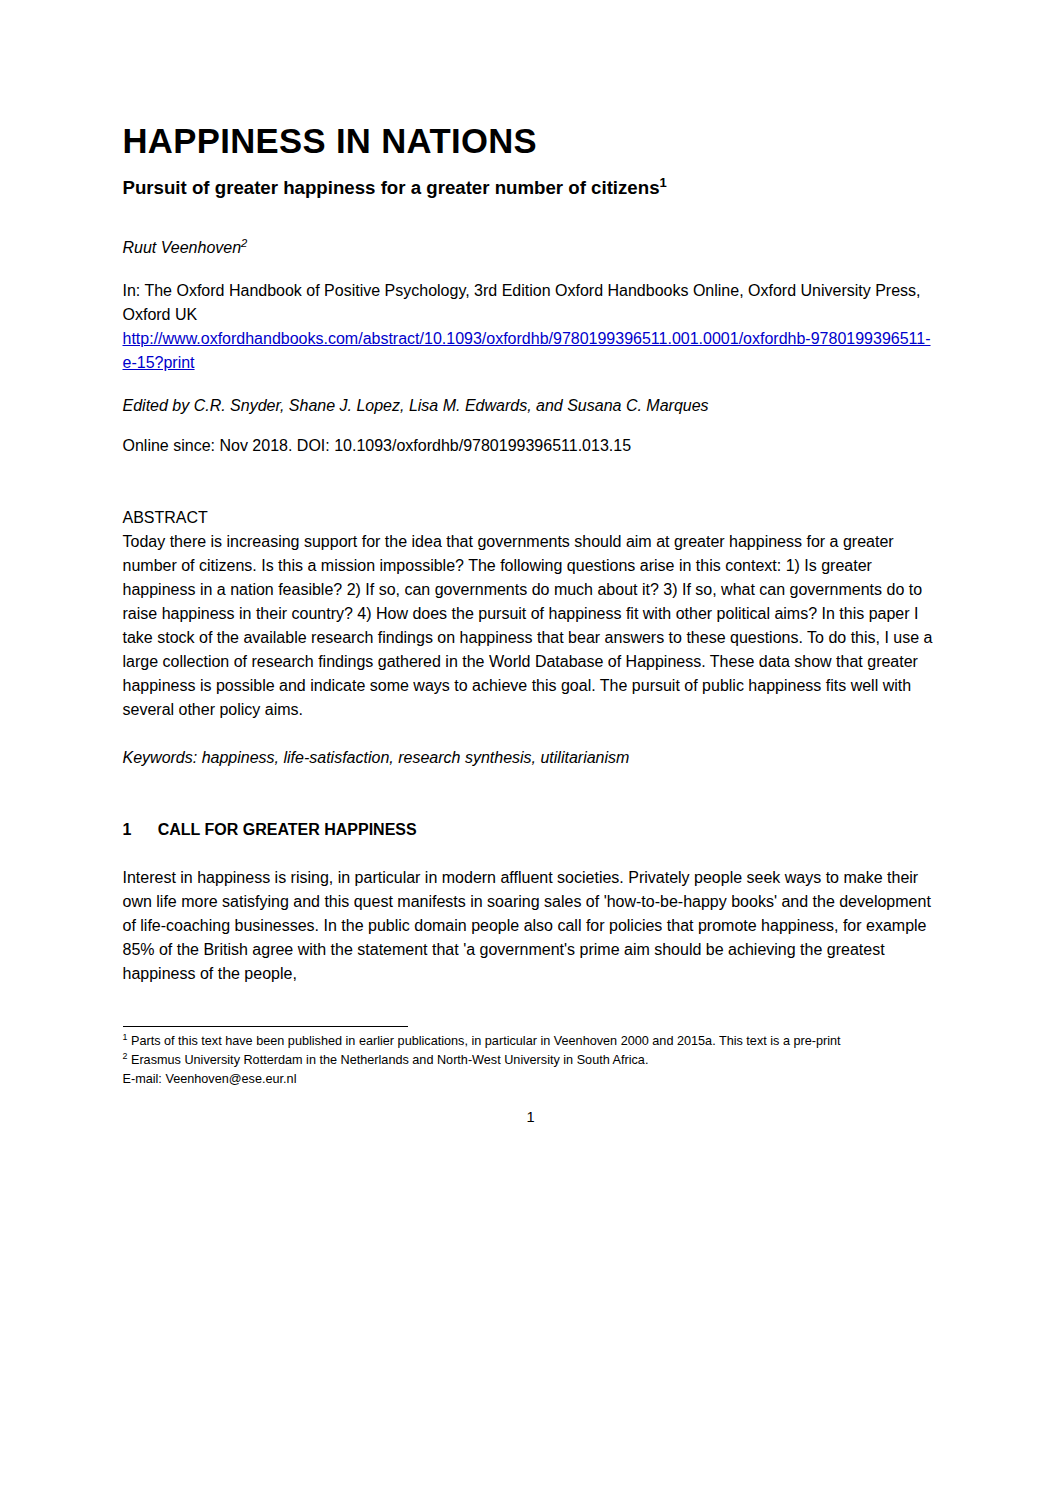HAPPINESS IN NATIONS
Pursuit of greater happiness for a greater number of citizens1
Ruut Veenhoven2
In: The Oxford Handbook of Positive Psychology, 3rd Edition Oxford Handbooks Online, Oxford University Press, Oxford UK
http://www.oxfordhandbooks.com/abstract/10.1093/oxfordhb/9780199396511.001.0001/oxfordhb-9780199396511-e-15?print
Edited by C.R. Snyder, Shane J. Lopez, Lisa M. Edwards, and Susana C. Marques
Online since: Nov 2018. DOI: 10.1093/oxfordhb/9780199396511.013.15
ABSTRACT
Today there is increasing support for the idea that governments should aim at greater happiness for a greater number of citizens. Is this a mission impossible? The following questions arise in this context: 1) Is greater happiness in a nation feasible? 2) If so, can governments do much about it? 3) If so, what can governments do to raise happiness in their country? 4) How does the pursuit of happiness fit with other political aims? In this paper I take stock of the available research findings on happiness that bear answers to these questions. To do this, I use a large collection of research findings gathered in the World Database of Happiness. These data show that greater happiness is possible and indicate some ways to achieve this goal. The pursuit of public happiness fits well with several other policy aims.
Keywords: happiness, life-satisfaction, research synthesis, utilitarianism
1 CALL FOR GREATER HAPPINESS
Interest in happiness is rising, in particular in modern affluent societies. Privately people seek ways to make their own life more satisfying and this quest manifests in soaring sales of 'how-to-be-happy books' and the development of life-coaching businesses. In the public domain people also call for policies that promote happiness, for example 85% of the British agree with the statement that 'a government's prime aim should be achieving the greatest happiness of the people,
1 Parts of this text have been published in earlier publications, in particular in Veenhoven 2000 and 2015a. This text is a pre-print
2 Erasmus University Rotterdam in the Netherlands and North-West University in South Africa.
E-mail: Veenhoven@ese.eur.nl
1